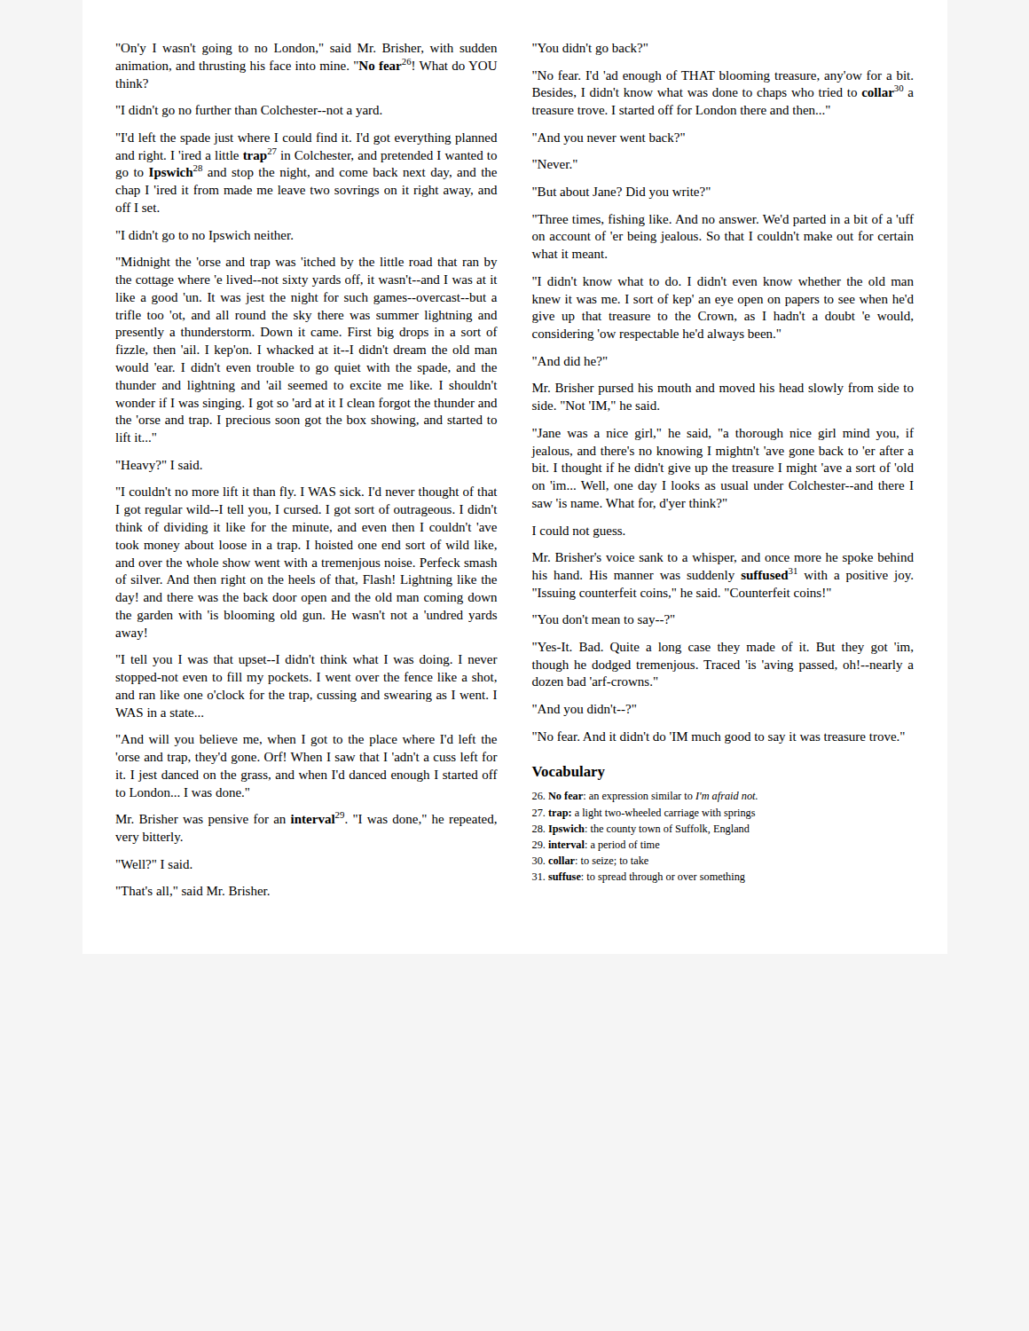"On'y I wasn't going to no London," said Mr. Brisher, with sudden animation, and thrusting his face into mine. "No fear26! What do YOU think?
"I didn't go no further than Colchester--not a yard.
"I'd left the spade just where I could find it. I'd got everything planned and right. I 'ired a little trap27 in Colchester, and pretended I wanted to go to Ipswich28 and stop the night, and come back next day, and the chap I 'ired it from made me leave two sovrings on it right away, and off I set.
"I didn't go to no Ipswich neither.
"Midnight the 'orse and trap was 'itched by the little road that ran by the cottage where 'e lived--not sixty yards off, it wasn't--and I was at it like a good 'un. It was jest the night for such games--overcast--but a trifle too 'ot, and all round the sky there was summer lightning and presently a thunderstorm. Down it came. First big drops in a sort of fizzle, then 'ail. I kep'on. I whacked at it--I didn't dream the old man would 'ear. I didn't even trouble to go quiet with the spade, and the thunder and lightning and 'ail seemed to excite me like. I shouldn't wonder if I was singing. I got so 'ard at it I clean forgot the thunder and the 'orse and trap. I precious soon got the box showing, and started to lift it..."
"Heavy?" I said.
"I couldn't no more lift it than fly. I WAS sick. I'd never thought of that I got regular wild--I tell you, I cursed. I got sort of outrageous. I didn't think of dividing it like for the minute, and even then I couldn't 'ave took money about loose in a trap. I hoisted one end sort of wild like, and over the whole show went with a tremenjous noise. Perfeck smash of silver. And then right on the heels of that, Flash! Lightning like the day! and there was the back door open and the old man coming down the garden with 'is blooming old gun. He wasn't not a 'undred yards away!
"I tell you I was that upset--I didn't think what I was doing. I never stopped-not even to fill my pockets. I went over the fence like a shot, and ran like one o'clock for the trap, cussing and swearing as I went. I WAS in a state...
"And will you believe me, when I got to the place where I'd left the 'orse and trap, they'd gone. Orf! When I saw that I 'adn't a cuss left for it. I jest danced on the grass, and when I'd danced enough I started off to London... I was done."
Mr. Brisher was pensive for an interval29. "I was done," he repeated, very bitterly.
"Well?" I said.
"That's all," said Mr. Brisher.
"You didn't go back?"
"No fear. I'd 'ad enough of THAT blooming treasure, any'ow for a bit. Besides, I didn't know what was done to chaps who tried to collar30 a treasure trove. I started off for London there and then..."
"And you never went back?"
"Never."
"But about Jane? Did you write?"
"Three times, fishing like. And no answer. We'd parted in a bit of a 'uff on account of 'er being jealous. So that I couldn't make out for certain what it meant.
"I didn't know what to do. I didn't even know whether the old man knew it was me. I sort of kep' an eye open on papers to see when he'd give up that treasure to the Crown, as I hadn't a doubt 'e would, considering 'ow respectable he'd always been."
"And did he?"
Mr. Brisher pursed his mouth and moved his head slowly from side to side. "Not 'IM," he said.
"Jane was a nice girl," he said, "a thorough nice girl mind you, if jealous, and there's no knowing I mightn't 'ave gone back to 'er after a bit. I thought if he didn't give up the treasure I might 'ave a sort of 'old on 'im... Well, one day I looks as usual under Colchester--and there I saw 'is name. What for, d'yer think?"
I could not guess.
Mr. Brisher's voice sank to a whisper, and once more he spoke behind his hand. His manner was suddenly suffused31 with a positive joy. "Issuing counterfeit coins," he said. "Counterfeit coins!"
"You don't mean to say--?"
"Yes-It. Bad. Quite a long case they made of it. But they got 'im, though he dodged tremenjous. Traced 'is 'aving passed, oh!--nearly a dozen bad 'arf-crowns."
"And you didn't--?"
"No fear. And it didn't do 'IM much good to say it was treasure trove."
Vocabulary
26. No fear: an expression similar to I'm afraid not.
27. trap: a light two-wheeled carriage with springs
28. Ipswich: the county town of Suffolk, England
29. interval: a period of time
30. collar: to seize; to take
31. suffuse: to spread through or over something